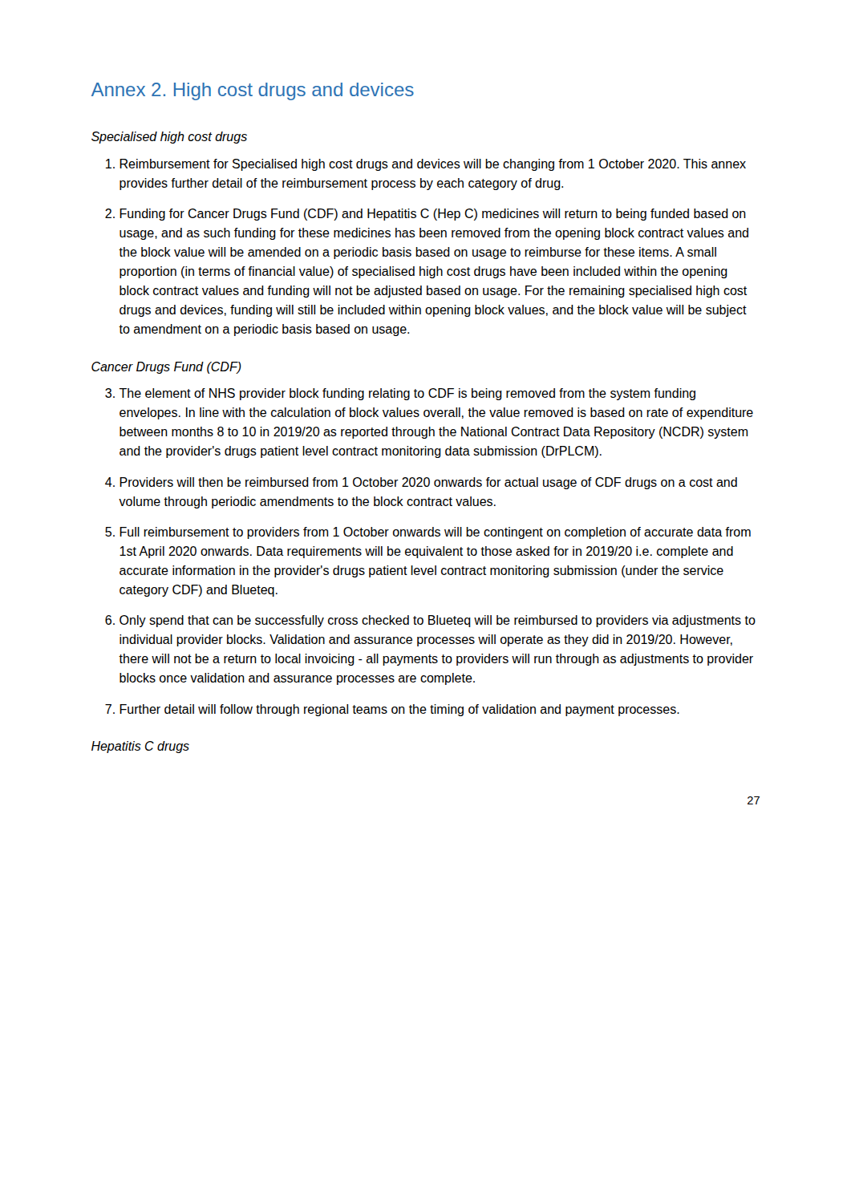Annex 2. High cost drugs and devices
Specialised high cost drugs
Reimbursement for Specialised high cost drugs and devices will be changing from 1 October 2020. This annex provides further detail of the reimbursement process by each category of drug.
Funding for Cancer Drugs Fund (CDF) and Hepatitis C (Hep C) medicines will return to being funded based on usage, and as such funding for these medicines has been removed from the opening block contract values and the block value will be amended on a periodic basis based on usage to reimburse for these items. A small proportion (in terms of financial value) of specialised high cost drugs have been included within the opening block contract values and funding will not be adjusted based on usage. For the remaining specialised high cost drugs and devices, funding will still be included within opening block values, and the block value will be subject to amendment on a periodic basis based on usage.
Cancer Drugs Fund (CDF)
The element of NHS provider block funding relating to CDF is being removed from the system funding envelopes. In line with the calculation of block values overall, the value removed is based on rate of expenditure between months 8 to 10 in 2019/20 as reported through the National Contract Data Repository (NCDR) system and the provider's drugs patient level contract monitoring data submission (DrPLCM).
Providers will then be reimbursed from 1 October 2020 onwards for actual usage of CDF drugs on a cost and volume through periodic amendments to the block contract values.
Full reimbursement to providers from 1 October onwards will be contingent on completion of accurate data from 1st April 2020 onwards. Data requirements will be equivalent to those asked for in 2019/20 i.e. complete and accurate information in the provider's drugs patient level contract monitoring submission (under the service category CDF) and Blueteq.
Only spend that can be successfully cross checked to Blueteq will be reimbursed to providers via adjustments to individual provider blocks. Validation and assurance processes will operate as they did in 2019/20. However, there will not be a return to local invoicing - all payments to providers will run through as adjustments to provider blocks once validation and assurance processes are complete.
Further detail will follow through regional teams on the timing of validation and payment processes.
Hepatitis C drugs
27